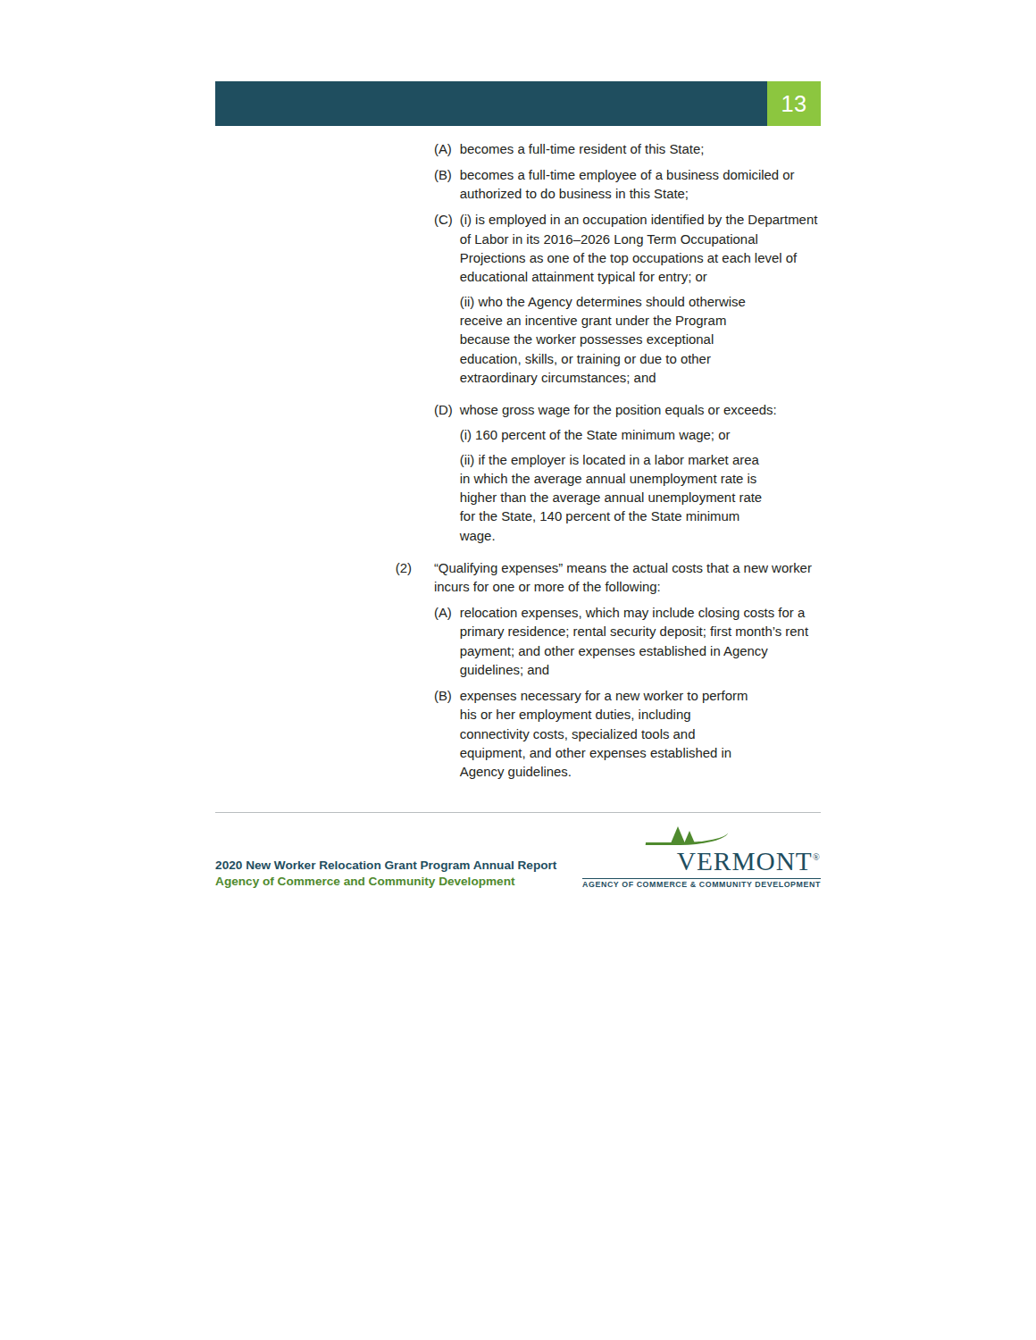13
(A)
becomes a full-time resident of this State;
(B)
becomes a full-time employee of a business domiciled or authorized to do business in this State;
(C)
(i) is employed in an occupation identified by the Department of Labor in its 2016–2026 Long Term Occupational Projections as one of the top occupations at each level of educational attainment typical for entry; or
(ii) who the Agency determines should otherwise receive an incentive grant under the Program because the worker possesses exceptional education, skills, or training or due to other extraordinary circumstances; and
(D)
whose gross wage for the position equals or exceeds:
(i) 160 percent of the State minimum wage; or
(ii) if the employer is located in a labor market area in which the average annual unemployment rate is higher than the average annual unemployment rate for the State, 140 percent of the State minimum wage.
(2)
“Qualifying expenses” means the actual costs that a new worker incurs for one or more of the following:
(A)
relocation expenses, which may include closing costs for a primary residence; rental security deposit; first month’s rent payment; and other expenses established in Agency guidelines; and
(B)
expenses necessary for a new worker to perform his or her employment duties, including connectivity costs, specialized tools and equipment, and other expenses established in Agency guidelines.
2020 New Worker Relocation Grant Program Annual Report
Agency of Commerce and Community Development
VERMONT®
AGENCY OF COMMERCE & COMMUNITY DEVELOPMENT